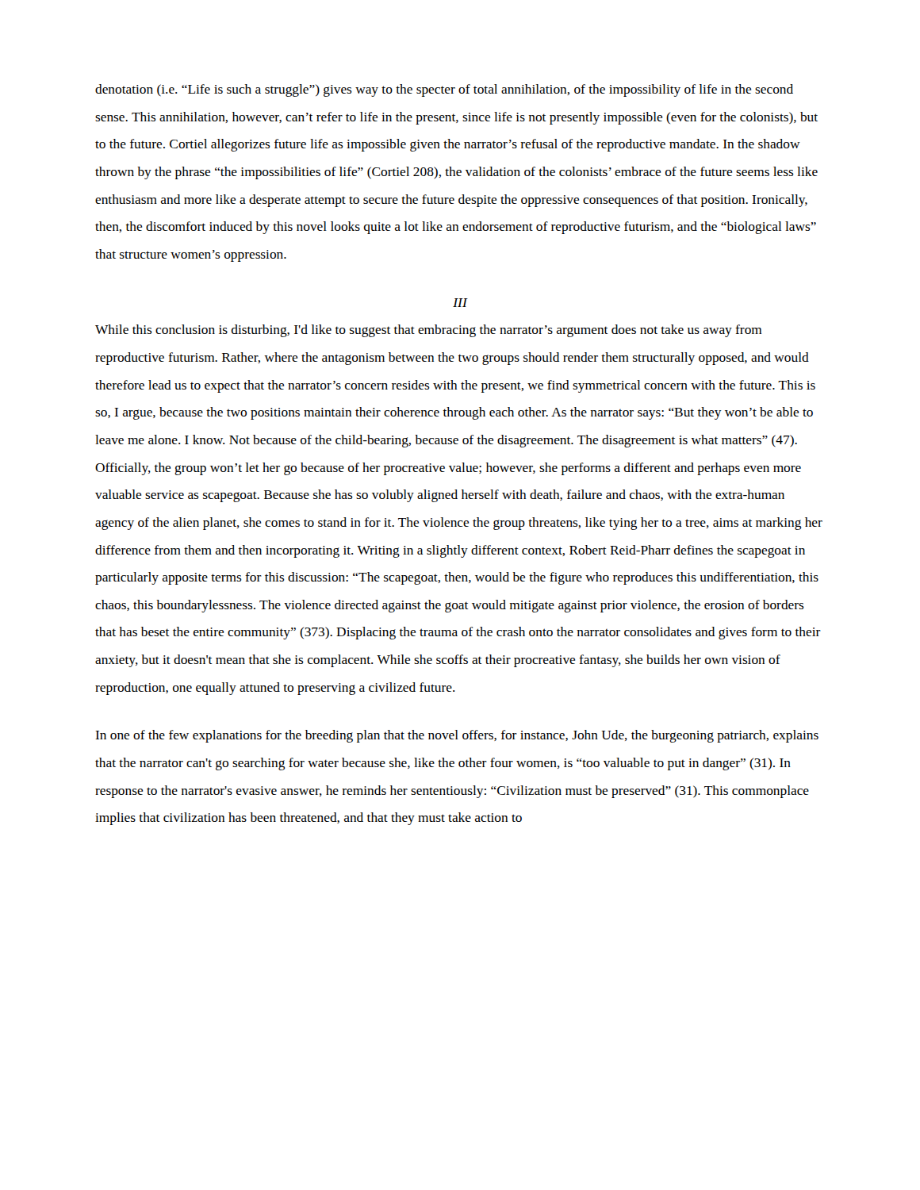denotation (i.e. “Life is such a struggle”) gives way to the specter of total annihilation, of the impossibility of life in the second sense. This annihilation, however, can’t refer to life in the present, since life is not presently impossible (even for the colonists), but to the future. Cortiel allegorizes future life as impossible given the narrator’s refusal of the reproductive mandate. In the shadow thrown by the phrase “the impossibilities of life” (Cortiel 208), the validation of the colonists’ embrace of the future seems less like enthusiasm and more like a desperate attempt to secure the future despite the oppressive consequences of that position. Ironically, then, the discomfort induced by this novel looks quite a lot like an endorsement of reproductive futurism, and the “biological laws” that structure women’s oppression.
III
While this conclusion is disturbing, I'd like to suggest that embracing the narrator’s argument does not take us away from reproductive futurism. Rather, where the antagonism between the two groups should render them structurally opposed, and would therefore lead us to expect that the narrator’s concern resides with the present, we find symmetrical concern with the future. This is so, I argue, because the two positions maintain their coherence through each other. As the narrator says: “But they won’t be able to leave me alone. I know. Not because of the child-bearing, because of the disagreement. The disagreement is what matters” (47). Officially, the group won’t let her go because of her procreative value; however, she performs a different and perhaps even more valuable service as scapegoat. Because she has so volubly aligned herself with death, failure and chaos, with the extra-human agency of the alien planet, she comes to stand in for it. The violence the group threatens, like tying her to a tree, aims at marking her difference from them and then incorporating it. Writing in a slightly different context, Robert Reid-Pharr defines the scapegoat in particularly apposite terms for this discussion: “The scapegoat, then, would be the figure who reproduces this undifferentiation, this chaos, this boundarylessness. The violence directed against the goat would mitigate against prior violence, the erosion of borders that has beset the entire community” (373). Displacing the trauma of the crash onto the narrator consolidates and gives form to their anxiety, but it doesn't mean that she is complacent. While she scoffs at their procreative fantasy, she builds her own vision of reproduction, one equally attuned to preserving a civilized future.
In one of the few explanations for the breeding plan that the novel offers, for instance, John Ude, the burgeoning patriarch, explains that the narrator can't go searching for water because she, like the other four women, is “too valuable to put in danger” (31). In response to the narrator's evasive answer, he reminds her sententiously: “Civilization must be preserved” (31). This commonplace implies that civilization has been threatened, and that they must take action to